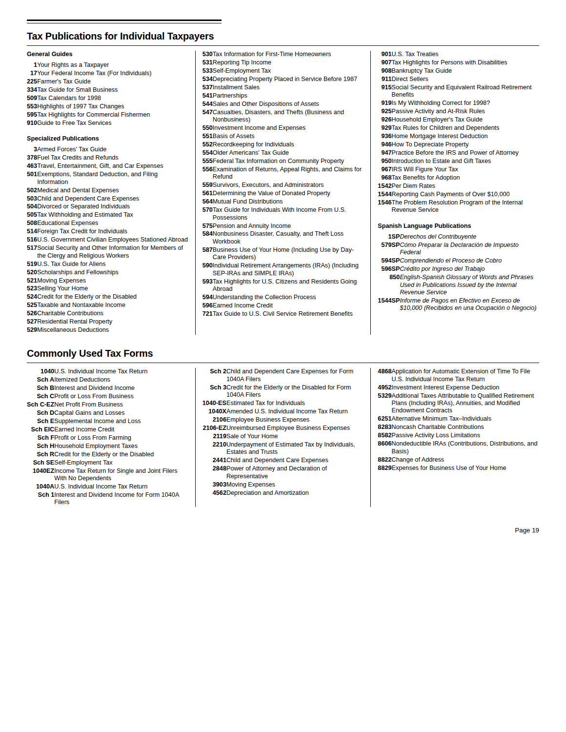Tax Publications for Individual Taxpayers
General Guides
| 1 | Your Rights as a Taxpayer |
| 17 | Your Federal Income Tax (For Individuals) |
| 225 | Farmer's Tax Guide |
| 334 | Tax Guide for Small Business |
| 509 | Tax Calendars for 1998 |
| 553 | Highlights of 1997 Tax Changes |
| 595 | Tax Highlights for Commercial Fishermen |
| 910 | Guide to Free Tax Services |
Specialized Publications
| 3 | Armed Forces' Tax Guide |
| 378 | Fuel Tax Credits and Refunds |
| 463 | Travel, Entertainment, Gift, and Car Expenses |
| 501 | Exemptions, Standard Deduction, and Filing Information |
| 502 | Medical and Dental Expenses |
| 503 | Child and Dependent Care Expenses |
| 504 | Divorced or Separated Individuals |
| 505 | Tax Withholding and Estimated Tax |
| 508 | Educational Expenses |
| 514 | Foreign Tax Credit for Individuals |
| 516 | U.S. Government Civilian Employees Stationed Abroad |
| 517 | Social Security and Other Information for Members of the Clergy and Religious Workers |
| 519 | U.S. Tax Guide for Aliens |
| 520 | Scholarships and Fellowships |
| 521 | Moving Expenses |
| 523 | Selling Your Home |
| 524 | Credit for the Elderly or the Disabled |
| 525 | Taxable and Nontaxable Income |
| 526 | Charitable Contributions |
| 527 | Residential Rental Property |
| 529 | Miscellaneous Deductions |
| 530 | Tax Information for First-Time Homeowners |
| 531 | Reporting Tip Income |
| 533 | Self-Employment Tax |
| 534 | Depreciating Property Placed in Service Before 1987 |
| 537 | Installment Sales |
| 541 | Partnerships |
| 544 | Sales and Other Dispositions of Assets |
| 547 | Casualties, Disasters, and Thefts (Business and Nonbusiness) |
| 550 | Investment Income and Expenses |
| 551 | Basis of Assets |
| 552 | Recordkeeping for Individuals |
| 554 | Older Americans' Tax Guide |
| 555 | Federal Tax Information on Community Property |
| 556 | Examination of Returns, Appeal Rights, and Claims for Refund |
| 559 | Survivors, Executors, and Administrators |
| 561 | Determining the Value of Donated Property |
| 564 | Mutual Fund Distributions |
| 570 | Tax Guide for Individuals With Income From U.S. Possessions |
| 575 | Pension and Annuity Income |
| 584 | Nonbusiness Disaster, Casualty, and Theft Loss Workbook |
| 587 | Business Use of Your Home (Including Use by Day-Care Providers) |
| 590 | Individual Retirement Arrangements (IRAs) (Including SEP-IRAs and SIMPLE IRAs) |
| 593 | Tax Highlights for U.S. Citizens and Residents Going Abroad |
| 594 | Understanding the Collection Process |
| 596 | Earned Income Credit |
| 721 | Tax Guide to U.S. Civil Service Retirement Benefits |
| 901 | U.S. Tax Treaties |
| 907 | Tax Highlights for Persons with Disabilities |
| 908 | Bankruptcy Tax Guide |
| 911 | Direct Sellers |
| 915 | Social Security and Equivalent Railroad Retirement Benefits |
| 919 | Is My Withholding Correct for 1998? |
| 925 | Passive Activity and At-Risk Rules |
| 926 | Household Employer's Tax Guide |
| 929 | Tax Rules for Children and Dependents |
| 936 | Home Mortgage Interest Deduction |
| 946 | How To Depreciate Property |
| 947 | Practice Before the IRS and Power of Attorney |
| 950 | Introduction to Estate and Gift Taxes |
| 967 | IRS Will Figure Your Tax |
| 968 | Tax Benefits for Adoption |
| 1542 | Per Diem Rates |
| 1544 | Reporting Cash Payments of Over $10,000 |
| 1546 | The Problem Resolution Program of the Internal Revenue Service |
Spanish Language Publications
| 1SP | Derechos del Contribuyente |
| 579SP | Cómo Preparar la Declaración de Impuesto Federal |
| 594SP | Comprendiendo el Proceso de Cobro |
| 596SP | Crédito por Ingreso del Trabajo |
| 850 | English-Spanish Glossary of Words and Phrases Used in Publications Issued by the Internal Revenue Service |
| 1544SP | Informe de Pagos en Efectivo en Exceso de $10,000 (Recibidos en una Ocupación o Negocio) |
Commonly Used Tax Forms
| 1040 | U.S. Individual Income Tax Return |
| Sch A | Itemized Deductions |
| Sch B | Interest and Dividend Income |
| Sch C | Profit or Loss From Business |
| Sch C-EZ | Net Profit From Business |
| Sch D | Capital Gains and Losses |
| Sch E | Supplemental Income and Loss |
| Sch EIC | Earned Income Credit |
| Sch F | Profit or Loss From Farming |
| Sch H | Household Employment Taxes |
| Sch R | Credit for the Elderly or the Disabled |
| Sch SE | Self-Employment Tax |
| 1040EZ | Income Tax Return for Single and Joint Filers With No Dependents |
| 1040A | U.S. Individual Income Tax Return |
| Sch 1 | Interest and Dividend Income for Form 1040A Filers |
| Sch 2 | Child and Dependent Care Expenses for Form 1040A Filers |
| Sch 3 | Credit for the Elderly or the Disabled for Form 1040A Filers |
| 1040-ES | Estimated Tax for Individuals |
| 1040X | Amended U.S. Individual Income Tax Return |
| 2106 | Employee Business Expenses |
| 2106-EZ | Unreimbursed Employee Business Expenses |
| 2119 | Sale of Your Home |
| 2210 | Underpayment of Estimated Tax by Individuals, Estates and Trusts |
| 2441 | Child and Dependent Care Expenses |
| 2848 | Power of Attorney and Declaration of Representative |
| 3903 | Moving Expenses |
| 4562 | Depreciation and Amortization |
| 4868 | Application for Automatic Extension of Time To File U.S. Individual Income Tax Return |
| 4952 | Investment Interest Expense Deduction |
| 5329 | Additional Taxes Attributable to Qualified Retirement Plans (Including IRAs), Annuities, and Modified Endowment Contracts |
| 6251 | Alternative Minimum Tax–Individuals |
| 8283 | Noncash Charitable Contributions |
| 8582 | Passive Activity Loss Limitations |
| 8606 | Nondeductible IRAs (Contributions, Distributions, and Basis) |
| 8822 | Change of Address |
| 8829 | Expenses for Business Use of Your Home |
Page 19